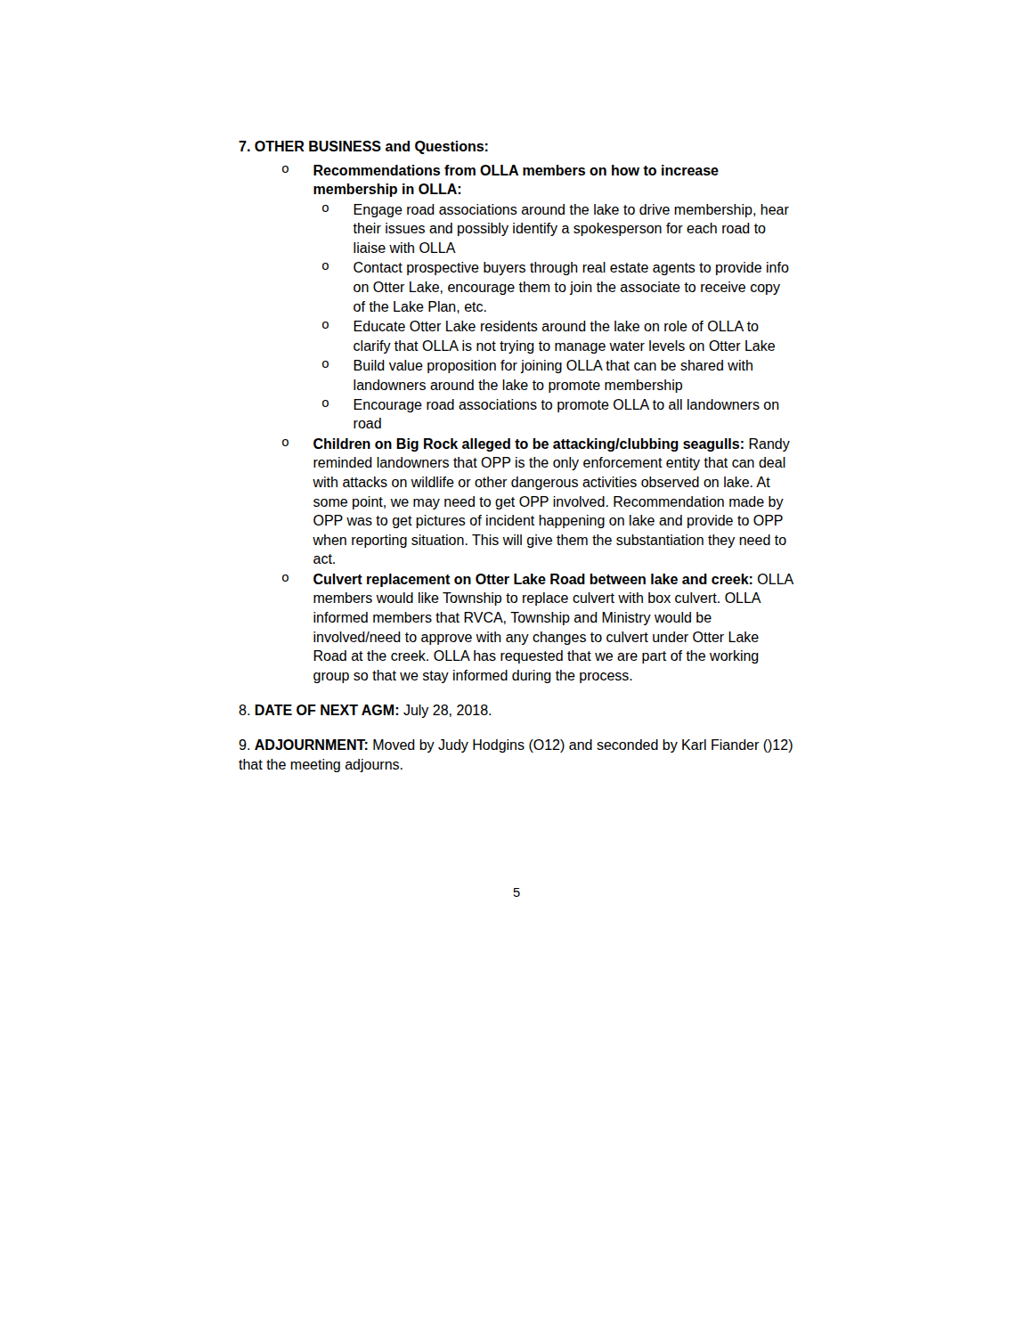7. OTHER BUSINESS and Questions:
Recommendations from OLLA members on how to increase membership in OLLA:
Engage road associations around the lake to drive membership, hear their issues and possibly identify a spokesperson for each road to liaise with OLLA
Contact prospective buyers through real estate agents to provide info on Otter Lake, encourage them to join the associate to receive copy of the Lake Plan, etc.
Educate Otter Lake residents around the lake on role of OLLA to clarify that OLLA is not trying to manage water levels on Otter Lake
Build value proposition for joining OLLA that can be shared with landowners around the lake to promote membership
Encourage road associations to promote OLLA to all landowners on road
Children on Big Rock alleged to be attacking/clubbing seagulls: Randy reminded landowners that OPP is the only enforcement entity that can deal with attacks on wildlife or other dangerous activities observed on lake. At some point, we may need to get OPP involved. Recommendation made by OPP was to get pictures of incident happening on lake and provide to OPP when reporting situation. This will give them the substantiation they need to act.
Culvert replacement on Otter Lake Road between lake and creek: OLLA members would like Township to replace culvert with box culvert. OLLA informed members that RVCA, Township and Ministry would be involved/need to approve with any changes to culvert under Otter Lake Road at the creek. OLLA has requested that we are part of the working group so that we stay informed during the process.
8. DATE OF NEXT AGM: July 28, 2018.
9. ADJOURNMENT: Moved by Judy Hodgins (O12) and seconded by Karl Fiander ()12) that the meeting adjourns.
5